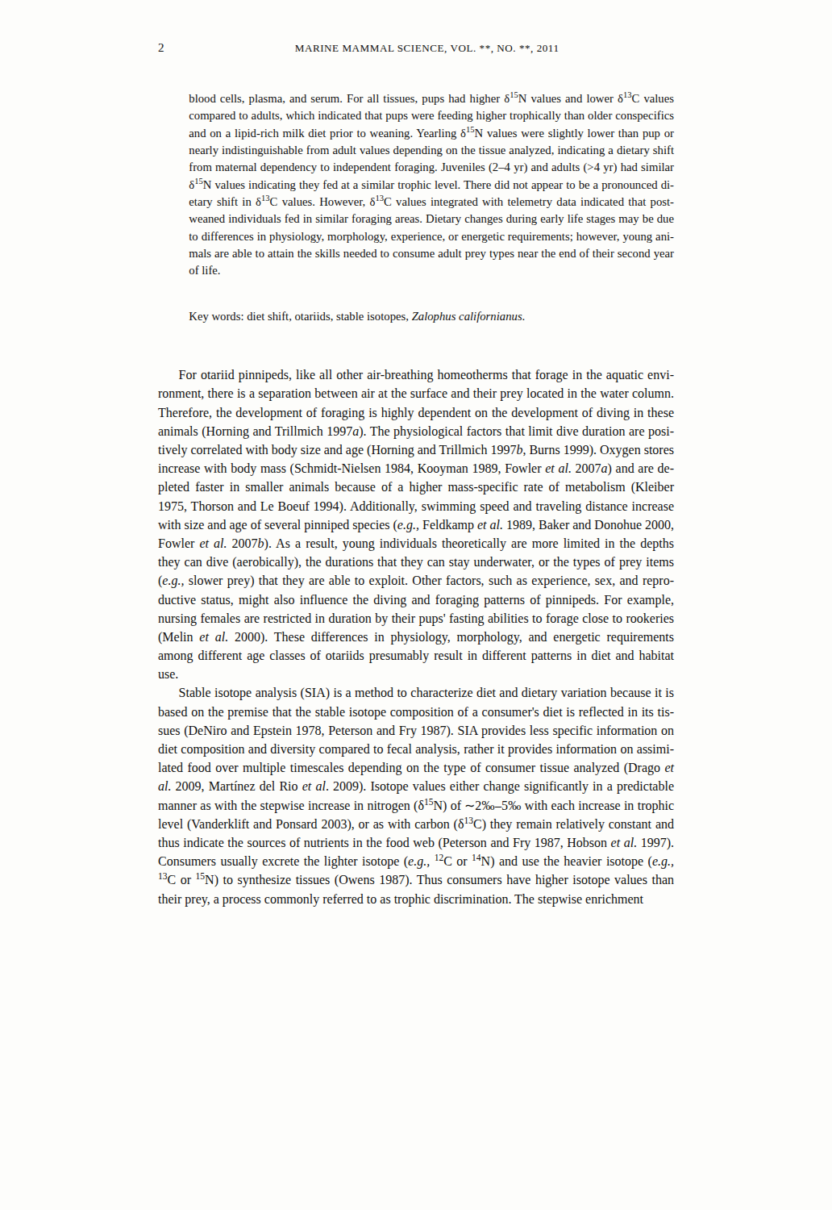2 Marine Mammal Science, Vol. **, No. **, 2011
blood cells, plasma, and serum. For all tissues, pups had higher δ15N values and lower δ13C values compared to adults, which indicated that pups were feeding higher trophically than older conspecifics and on a lipid-rich milk diet prior to weaning. Yearling δ15N values were slightly lower than pup or nearly indistinguishable from adult values depending on the tissue analyzed, indicating a dietary shift from maternal dependency to independent foraging. Juveniles (2–4 yr) and adults (>4 yr) had similar δ15N values indicating they fed at a similar trophic level. There did not appear to be a pronounced dietary shift in δ13C values. However, δ13C values integrated with telemetry data indicated that postweaned individuals fed in similar foraging areas. Dietary changes during early life stages may be due to differences in physiology, morphology, experience, or energetic requirements; however, young animals are able to attain the skills needed to consume adult prey types near the end of their second year of life.
Key words: diet shift, otariids, stable isotopes, Zalophus californianus.
For otariid pinnipeds, like all other air-breathing homeotherms that forage in the aquatic environment, there is a separation between air at the surface and their prey located in the water column. Therefore, the development of foraging is highly dependent on the development of diving in these animals (Horning and Trillmich 1997a). The physiological factors that limit dive duration are positively correlated with body size and age (Horning and Trillmich 1997b, Burns 1999). Oxygen stores increase with body mass (Schmidt-Nielsen 1984, Kooyman 1989, Fowler et al. 2007a) and are depleted faster in smaller animals because of a higher mass-specific rate of metabolism (Kleiber 1975, Thorson and Le Boeuf 1994). Additionally, swimming speed and traveling distance increase with size and age of several pinniped species (e.g., Feldkamp et al. 1989, Baker and Donohue 2000, Fowler et al. 2007b). As a result, young individuals theoretically are more limited in the depths they can dive (aerobically), the durations that they can stay underwater, or the types of prey items (e.g., slower prey) that they are able to exploit. Other factors, such as experience, sex, and reproductive status, might also influence the diving and foraging patterns of pinnipeds. For example, nursing females are restricted in duration by their pups' fasting abilities to forage close to rookeries (Melin et al. 2000). These differences in physiology, morphology, and energetic requirements among different age classes of otariids presumably result in different patterns in diet and habitat use.
Stable isotope analysis (SIA) is a method to characterize diet and dietary variation because it is based on the premise that the stable isotope composition of a consumer's diet is reflected in its tissues (DeNiro and Epstein 1978, Peterson and Fry 1987). SIA provides less specific information on diet composition and diversity compared to fecal analysis, rather it provides information on assimilated food over multiple timescales depending on the type of consumer tissue analyzed (Drago et al. 2009, Martínez del Rio et al. 2009). Isotope values either change significantly in a predictable manner as with the stepwise increase in nitrogen (δ15N) of ∼2‰–5‰ with each increase in trophic level (Vanderklift and Ponsard 2003), or as with carbon (δ13C) they remain relatively constant and thus indicate the sources of nutrients in the food web (Peterson and Fry 1987, Hobson et al. 1997). Consumers usually excrete the lighter isotope (e.g., 12C or 14N) and use the heavier isotope (e.g., 13C or 15N) to synthesize tissues (Owens 1987). Thus consumers have higher isotope values than their prey, a process commonly referred to as trophic discrimination. The stepwise enrichment